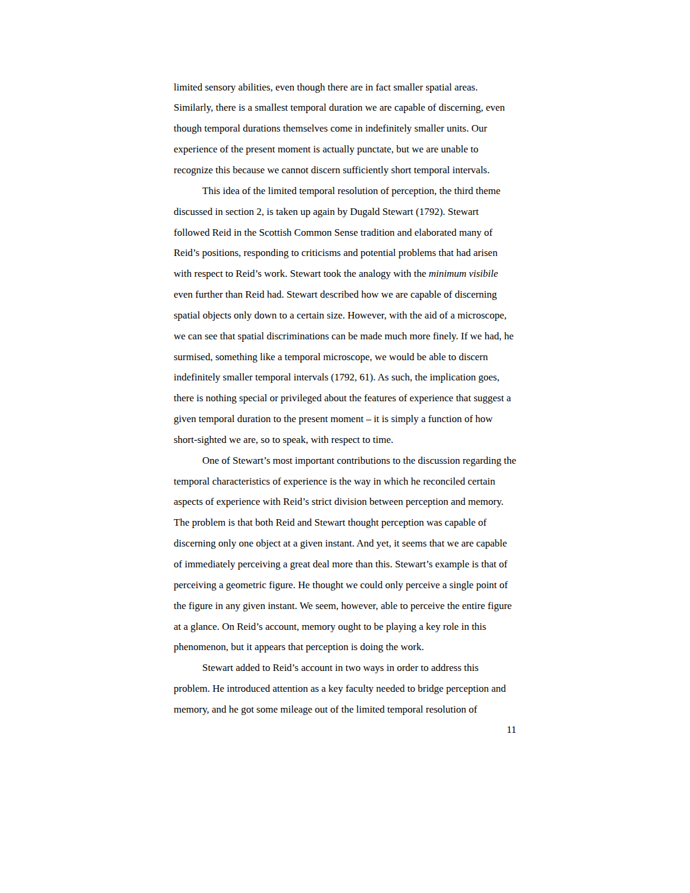limited sensory abilities, even though there are in fact smaller spatial areas. Similarly, there is a smallest temporal duration we are capable of discerning, even though temporal durations themselves come in indefinitely smaller units. Our experience of the present moment is actually punctate, but we are unable to recognize this because we cannot discern sufficiently short temporal intervals.
This idea of the limited temporal resolution of perception, the third theme discussed in section 2, is taken up again by Dugald Stewart (1792). Stewart followed Reid in the Scottish Common Sense tradition and elaborated many of Reid’s positions, responding to criticisms and potential problems that had arisen with respect to Reid’s work. Stewart took the analogy with the minimum visibile even further than Reid had. Stewart described how we are capable of discerning spatial objects only down to a certain size. However, with the aid of a microscope, we can see that spatial discriminations can be made much more finely. If we had, he surmised, something like a temporal microscope, we would be able to discern indefinitely smaller temporal intervals (1792, 61). As such, the implication goes, there is nothing special or privileged about the features of experience that suggest a given temporal duration to the present moment – it is simply a function of how short-sighted we are, so to speak, with respect to time.
One of Stewart’s most important contributions to the discussion regarding the temporal characteristics of experience is the way in which he reconciled certain aspects of experience with Reid’s strict division between perception and memory. The problem is that both Reid and Stewart thought perception was capable of discerning only one object at a given instant. And yet, it seems that we are capable of immediately perceiving a great deal more than this. Stewart’s example is that of perceiving a geometric figure. He thought we could only perceive a single point of the figure in any given instant. We seem, however, able to perceive the entire figure at a glance. On Reid’s account, memory ought to be playing a key role in this phenomenon, but it appears that perception is doing the work.
Stewart added to Reid’s account in two ways in order to address this problem. He introduced attention as a key faculty needed to bridge perception and memory, and he got some mileage out of the limited temporal resolution of
11